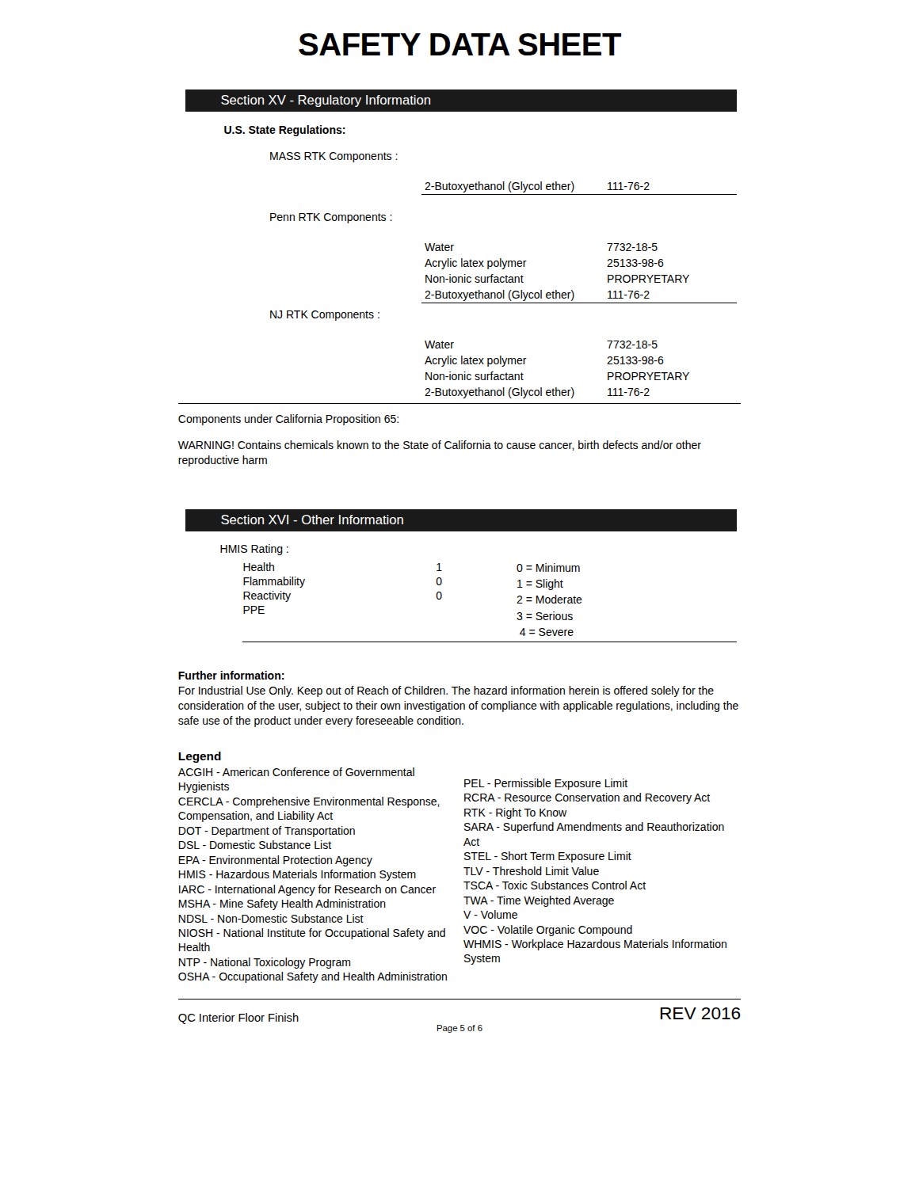SAFETY DATA SHEET
Section XV - Regulatory Information
U.S. State Regulations:
| MASS RTK Components : | | |
| | 2-Butoxyethanol (Glycol ether) | 111-76-2 |
| Penn RTK Components : | | |
| | Water | 7732-18-5 |
| | Acrylic latex polymer | 25133-98-6 |
| | Non-ionic surfactant | PROPRYETARY |
| | 2-Butoxyethanol (Glycol ether) | 111-76-2 |
| NJ RTK Components : | | |
| | Water | 7732-18-5 |
| | Acrylic latex polymer | 25133-98-6 |
| | Non-ionic surfactant | PROPRYETARY |
| | 2-Butoxyethanol (Glycol ether) | 111-76-2 |
Components under California Proposition 65:
WARNING! Contains chemicals known to the State of California to cause cancer, birth defects and/or other
reproductive harm
Section XVI - Other Information
HMIS Rating :
| Health | 1 |
| Flammability | 0 |
| Reactivity | 0 |
| PPE | |
0 = Minimum
1 = Slight
2 = Moderate
3 = Serious
4 = Severe
Further information:
For Industrial Use Only. Keep out of Reach of Children. The hazard information herein is offered solely for the consideration of the user, subject to their own investigation of compliance with applicable regulations, including the safe use of the product under every foreseeable condition.
Legend
ACGIH - American Conference of Governmental Hygienists
CERCLA - Comprehensive Environmental Response, Compensation, and Liability Act
DOT - Department of Transportation
DSL - Domestic Substance List
EPA - Environmental Protection Agency
HMIS - Hazardous Materials Information System
IARC - International Agency for Research on Cancer
MSHA - Mine Safety Health Administration
NDSL - Non-Domestic Substance List
NIOSH - National Institute for Occupational Safety and Health
NTP - National Toxicology Program
OSHA - Occupational Safety and Health Administration
PEL - Permissible Exposure Limit
RCRA - Resource Conservation and Recovery Act
RTK - Right To Know
SARA - Superfund Amendments and Reauthorization Act
STEL - Short Term Exposure Limit
TLV - Threshold Limit Value
TSCA - Toxic Substances Control Act
TWA - Time Weighted Average
V - Volume
VOC - Volatile Organic Compound
WHMIS - Workplace Hazardous Materials Information System
QC Interior Floor Finish
REV 2016
Page 5 of 6